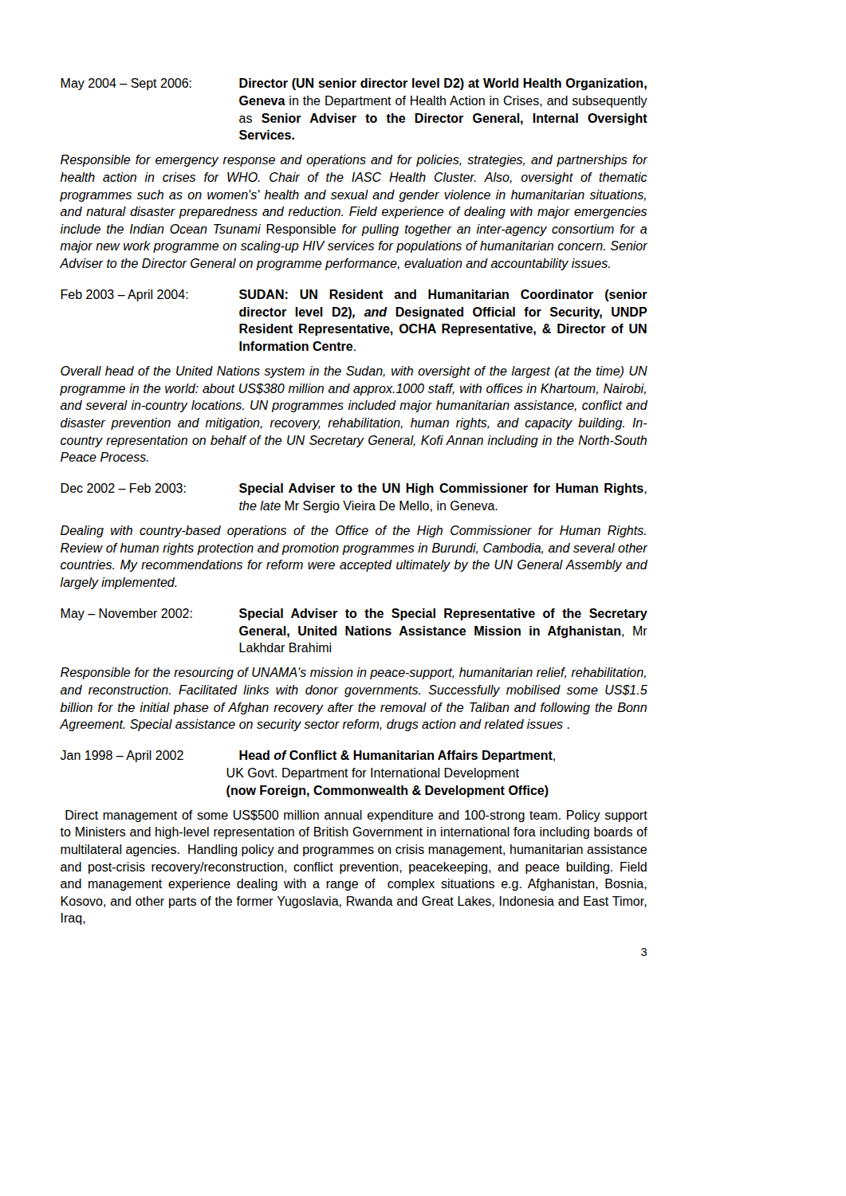May 2004 – Sept 2006:
Director (UN senior director level D2) at World Health Organization, Geneva in the Department of Health Action in Crises, and subsequently as Senior Adviser to the Director General, Internal Oversight Services.
Responsible for emergency response and operations and for policies, strategies, and partnerships for health action in crises for WHO. Chair of the IASC Health Cluster. Also, oversight of thematic programmes such as on women's' health and sexual and gender violence in humanitarian situations, and natural disaster preparedness and reduction. Field experience of dealing with major emergencies include the Indian Ocean Tsunami Responsible for pulling together an inter-agency consortium for a major new work programme on scaling-up HIV services for populations of humanitarian concern. Senior Adviser to the Director General on programme performance, evaluation and accountability issues.
Feb 2003 – April 2004:
SUDAN: UN Resident and Humanitarian Coordinator (senior director level D2), and Designated Official for Security, UNDP Resident Representative, OCHA Representative, & Director of UN Information Centre.
Overall head of the United Nations system in the Sudan, with oversight of the largest (at the time) UN programme in the world: about US$380 million and approx.1000 staff, with offices in Khartoum, Nairobi, and several in-country locations. UN programmes included major humanitarian assistance, conflict and disaster prevention and mitigation, recovery, rehabilitation, human rights, and capacity building. In-country representation on behalf of the UN Secretary General, Kofi Annan including in the North-South Peace Process.
Dec 2002 – Feb 2003:
Special Adviser to the UN High Commissioner for Human Rights, the late Mr Sergio Vieira De Mello, in Geneva.
Dealing with country-based operations of the Office of the High Commissioner for Human Rights. Review of human rights protection and promotion programmes in Burundi, Cambodia, and several other countries. My recommendations for reform were accepted ultimately by the UN General Assembly and largely implemented.
May – November 2002:
Special Adviser to the Special Representative of the Secretary General, United Nations Assistance Mission in Afghanistan, Mr Lakhdar Brahimi
Responsible for the resourcing of UNAMA's mission in peace-support, humanitarian relief, rehabilitation, and reconstruction. Facilitated links with donor governments. Successfully mobilised some US$1.5 billion for the initial phase of Afghan recovery after the removal of the Taliban and following the Bonn Agreement. Special assistance on security sector reform, drugs action and related issues .
Jan 1998 – April 2002
Head of Conflict & Humanitarian Affairs Department,
UK Govt. Department for International Development
(now Foreign, Commonwealth & Development Office)
Direct management of some US$500 million annual expenditure and 100-strong team. Policy support to Ministers and high-level representation of British Government in international fora including boards of multilateral agencies. Handling policy and programmes on crisis management, humanitarian assistance and post-crisis recovery/reconstruction, conflict prevention, peacekeeping, and peace building. Field and management experience dealing with a range of complex situations e.g. Afghanistan, Bosnia, Kosovo, and other parts of the former Yugoslavia, Rwanda and Great Lakes, Indonesia and East Timor, Iraq,
3